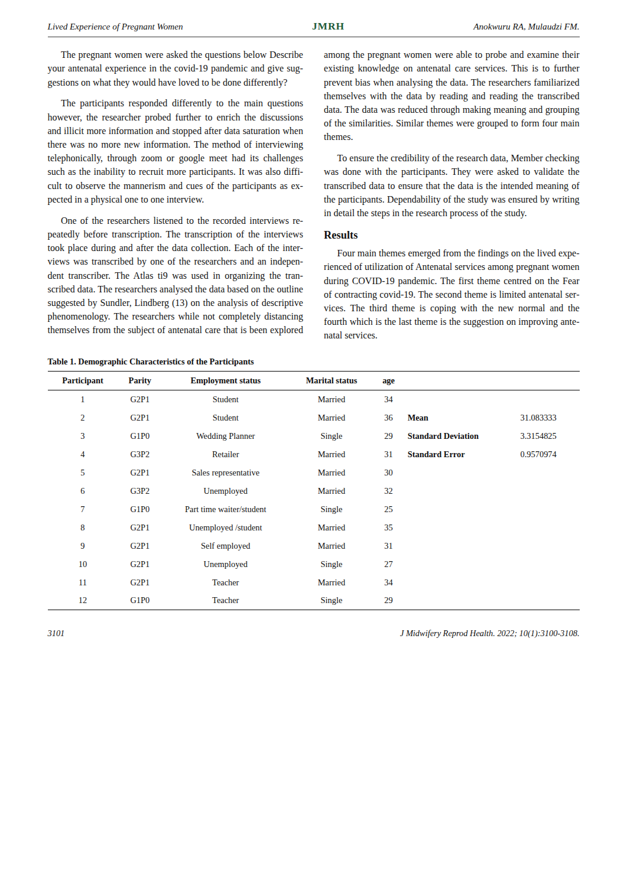Lived Experience of Pregnant Women JMRH Anokwuru RA, Mulaudzi FM.
The pregnant women were asked the questions below Describe your antenatal experience in the covid-19 pandemic and give suggestions on what they would have loved to be done differently?
The participants responded differently to the main questions however, the researcher probed further to enrich the discussions and illicit more information and stopped after data saturation when there was no more new information. The method of interviewing telephonically, through zoom or google meet had its challenges such as the inability to recruit more participants. It was also difficult to observe the mannerism and cues of the participants as expected in a physical one to one interview.
One of the researchers listened to the recorded interviews repeatedly before transcription. The transcription of the interviews took place during and after the data collection. Each of the interviews was transcribed by one of the researchers and an independent transcriber. The Atlas ti9 was used in organizing the transcribed data. The researchers analysed the data based on the outline suggested by Sundler, Lindberg (13) on the analysis of descriptive phenomenology. The researchers while not completely distancing themselves from the subject of antenatal care that is been explored among the pregnant women were able to probe and examine their existing knowledge on antenatal care services. This is to further prevent bias when analysing the data. The researchers familiarized themselves with the data by reading and reading the transcribed data. The data was reduced through making meaning and grouping of the similarities. Similar themes were grouped to form four main themes.
To ensure the credibility of the research data, Member checking was done with the participants. They were asked to validate the transcribed data to ensure that the data is the intended meaning of the participants. Dependability of the study was ensured by writing in detail the steps in the research process of the study.
Results
Four main themes emerged from the findings on the lived experienced of utilization of Antenatal services among pregnant women during COVID-19 pandemic. The first theme centred on the Fear of contracting covid-19. The second theme is limited antenatal services. The third theme is coping with the new normal and the fourth which is the last theme is the suggestion on improving antenatal services.
Table 1. Demographic Characteristics of the Participants
| Participant | Parity | Employment status | Marital status | age | | |
| --- | --- | --- | --- | --- | --- | --- |
| 1 | G2P1 | Student | Married | 34 | | |
| 2 | G2P1 | Student | Married | 36 | Mean | 31.083333 |
| 3 | G1P0 | Wedding Planner | Single | 29 | Standard Deviation | 3.3154825 |
| 4 | G3P2 | Retailer | Married | 31 | Standard Error | 0.9570974 |
| 5 | G2P1 | Sales representative | Married | 30 | | |
| 6 | G3P2 | Unemployed | Married | 32 | | |
| 7 | G1P0 | Part time waiter/student | Single | 25 | | |
| 8 | G2P1 | Unemployed /student | Married | 35 | | |
| 9 | G2P1 | Self employed | Married | 31 | | |
| 10 | G2P1 | Unemployed | Single | 27 | | |
| 11 | G2P1 | Teacher | Married | 34 | | |
| 12 | G1P0 | Teacher | Single | 29 | | |
3101 J Midwifery Reprod Health. 2022; 10(1):3100-3108.